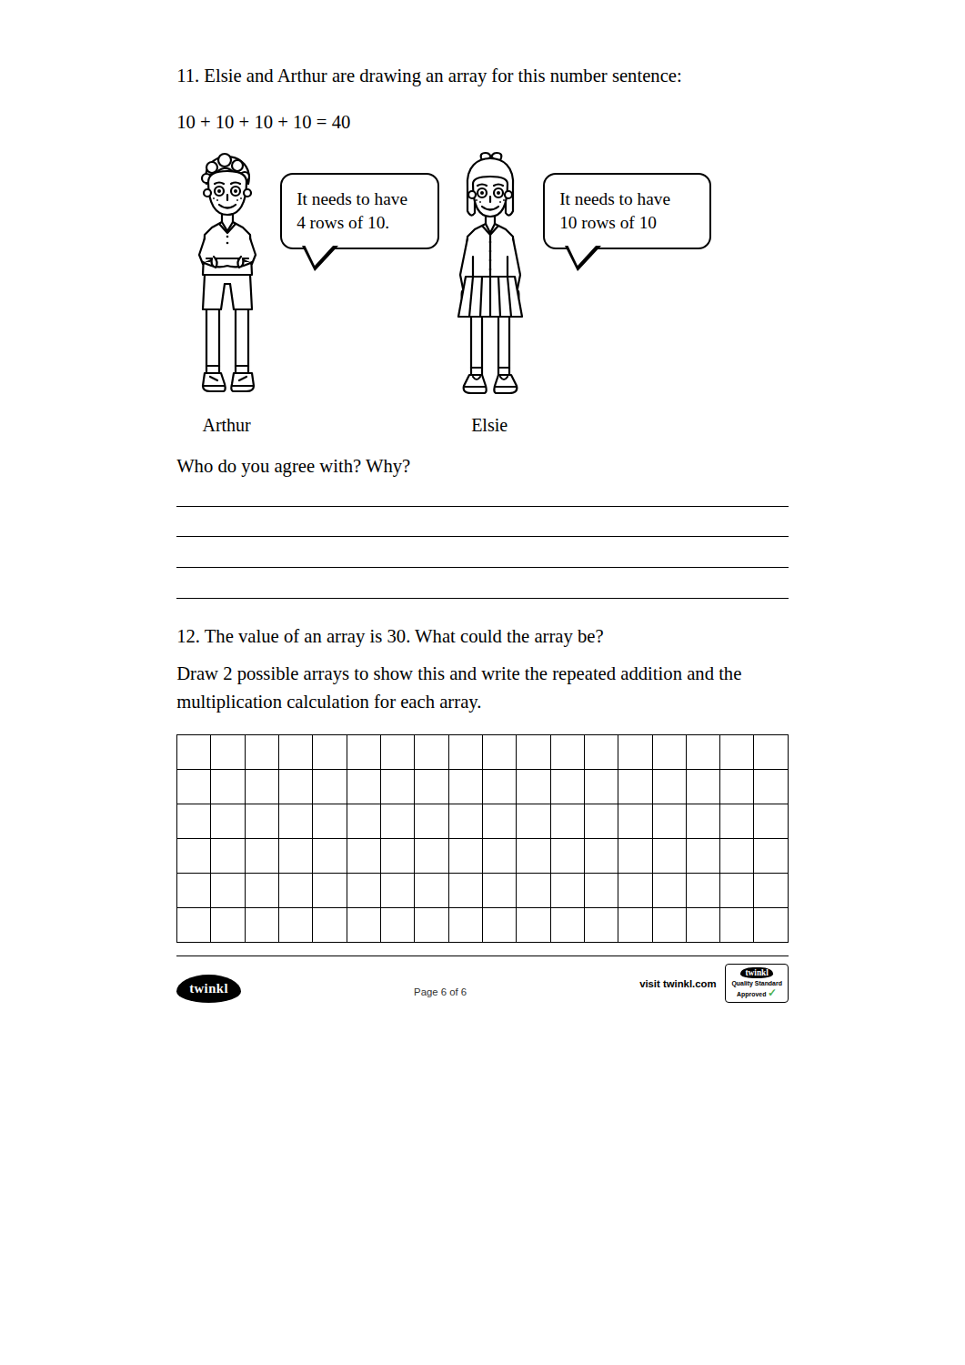11. Elsie and Arthur are drawing an array for this number sentence:
10 + 10 + 10 + 10 = 40
Arthur
It needs to have
4 rows of 10.
Elsie
It needs to have
10 rows of 10
Who do you agree with? Why?
12. The value of an array is 30. What could the array be?
Draw 2 possible arrays to show this and write the repeated addition and the multiplication calculation for each array.
twinkl
Page 6 of 6
visit twinkl.com
twinkl
Quality Standard
Approved ✓